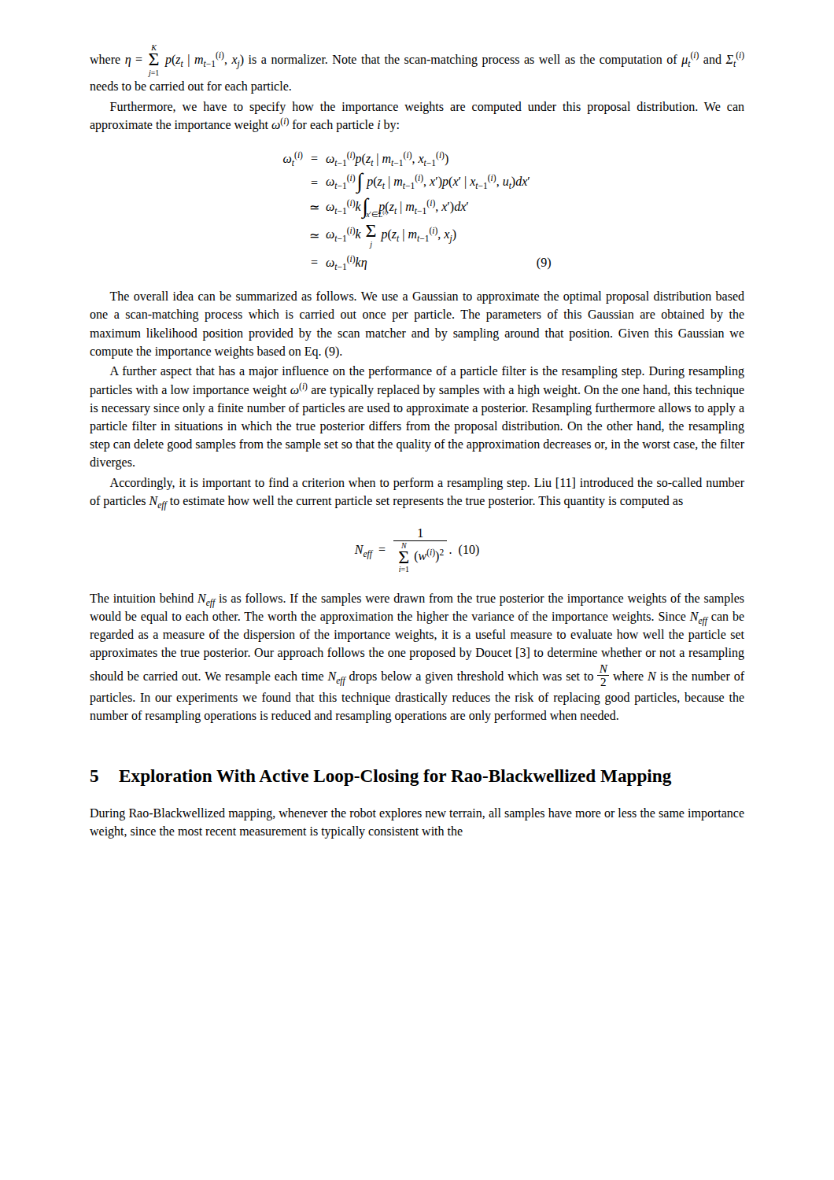where η = KΣj=1 p(zt | mt−1(i), xj) is a normalizer. Note that the scan-matching process as well as the computation of μt(i) and Σt(i) needs to be carried out for each particle.
Furthermore, we have to specify how the importance weights are computed under this proposal distribution. We can approximate the importance weight ω(i) for each particle i by:
| ω t ( i ) | = | ω t −1 ( i ) p ( z t / m t −1 ( i ) , x t −1 ( i ) ) | |
| | = | ω t −1 ( i ) ∫ p ( z t / m t −1 ( i ) , x ′) p ( x ′ / x t −1 ( i ) , u t ) dx ′ | |
| | ≃ | ω t −1 ( i ) k ∫ x ′∈ L ( i ) p ( z t / m t −1 ( i ) , x ′) dx ′ | |
| | ≃ | ω t −1 ( i ) k Σ j p ( z t / m t −1 ( i ) , x j ) | |
| | = | ω t −1 ( i ) kη | (9) |
The overall idea can be summarized as follows. We use a Gaussian to approximate the optimal proposal distribution based one a scan-matching process which is carried out once per particle. The parameters of this Gaussian are obtained by the maximum likelihood position provided by the scan matcher and by sampling around that position. Given this Gaussian we compute the importance weights based on Eq. (9).
A further aspect that has a major influence on the performance of a particle filter is the resampling step. During resampling particles with a low importance weight ω(i) are typically replaced by samples with a high weight. On the one hand, this technique is necessary since only a finite number of particles are used to approximate a posterior. Resampling furthermore allows to apply a particle filter in situations in which the true posterior differs from the proposal distribution. On the other hand, the resampling step can delete good samples from the sample set so that the quality of the approximation decreases or, in the worst case, the filter diverges.
Accordingly, it is important to find a criterion when to perform a resampling step. Liu [11] introduced the so-called number of particles Neff to estimate how well the current particle set represents the true posterior. This quantity is computed as
| N eff | = | 1 N Σ i =1 ( w ( i ) ) 2 . | (10) |
The intuition behind Neff is as follows. If the samples were drawn from the true posterior the importance weights of the samples would be equal to each other. The worth the approximation the higher the variance of the importance weights. Since Neff can be regarded as a measure of the dispersion of the importance weights, it is a useful measure to evaluate how well the particle set approximates the true posterior. Our approach follows the one proposed by Doucet [3] to determine whether or not a resampling should be carried out. We resample each time Neff drops below a given threshold which was set to N 2 where N is the number of particles. In our experiments we found that this technique drastically reduces the risk of replacing good particles, because the number of resampling operations is reduced and resampling operations are only performed when needed.
5 Exploration With Active Loop-Closing for Rao-Blackwellized Mapping
During Rao-Blackwellized mapping, whenever the robot explores new terrain, all samples have more or less the same importance weight, since the most recent measurement is typically consistent with the